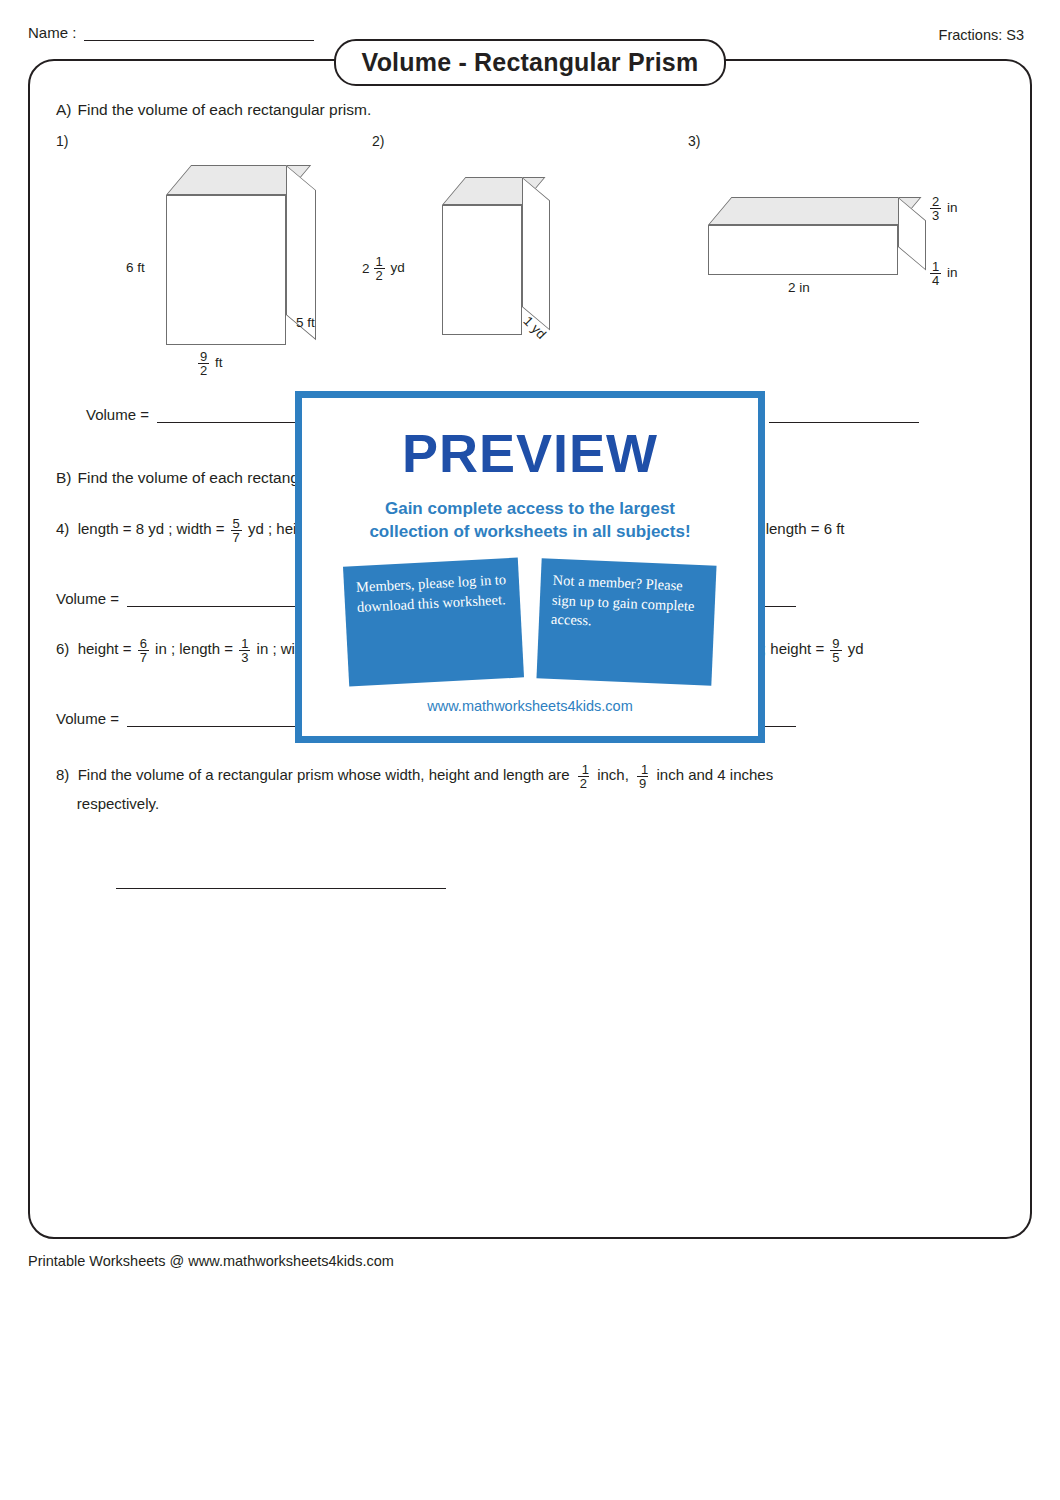Name :
Volume - Rectangular Prism
Fractions: S3
A) Find the volume of each rectangular prism.
1)
6 ft
5 ft
92 ft
Volume =
2)
212 yd
1 yd
Volume =
3)
23 in
14 in
2 in
Volume =
B) Find the volume of each rectangular prism.
4) length = 8 yd ; width = 57 yd ; height = 34 yd
Volume =
5) width = 3 ft ; height = 125 ft ; length = 6 ft
Volume =
6) height = 67 in ; length = 13 in ; width = 5 in
Volume =
7) length = 4 yd ; width = 57 yd ; height = 95 yd
Volume =
8) Find the volume of a rectangular prism whose width, height and length are 12 inch, 19 inch and 4 inches
respectively.
PREVIEW
Gain complete access to the largest
collection of worksheets in all subjects!
Members, please log in to download this worksheet.
Not a member? Please sign up to gain complete access.
www.mathworksheets4kids.com
Printable Worksheets @ www.mathworksheets4kids.com